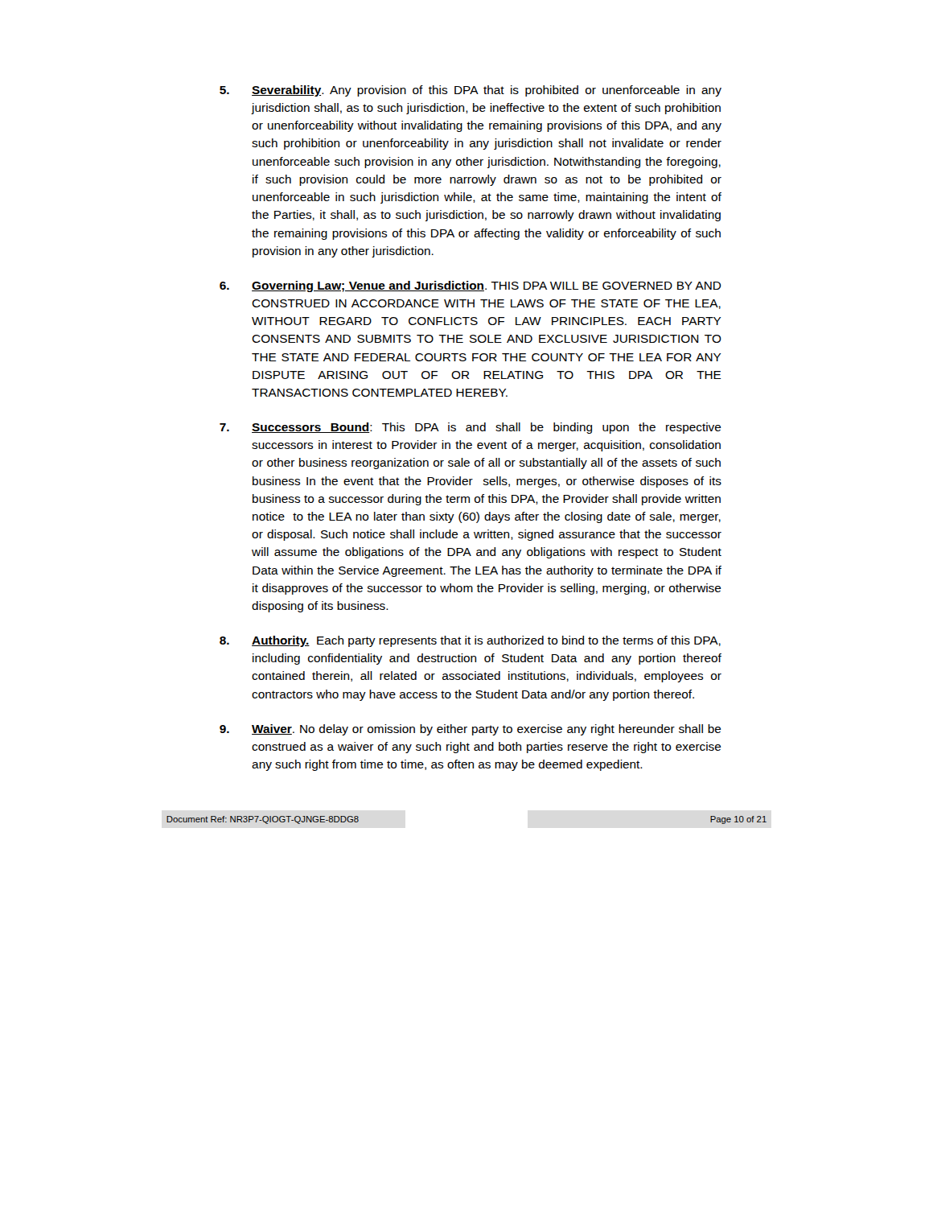5. Severability. Any provision of this DPA that is prohibited or unenforceable in any jurisdiction shall, as to such jurisdiction, be ineffective to the extent of such prohibition or unenforceability without invalidating the remaining provisions of this DPA, and any such prohibition or unenforceability in any jurisdiction shall not invalidate or render unenforceable such provision in any other jurisdiction. Notwithstanding the foregoing, if such provision could be more narrowly drawn so as not to be prohibited or unenforceable in such jurisdiction while, at the same time, maintaining the intent of the Parties, it shall, as to such jurisdiction, be so narrowly drawn without invalidating the remaining provisions of this DPA or affecting the validity or enforceability of such provision in any other jurisdiction.
6. Governing Law; Venue and Jurisdiction. THIS DPA WILL BE GOVERNED BY AND CONSTRUED IN ACCORDANCE WITH THE LAWS OF THE STATE OF THE LEA, WITHOUT REGARD TO CONFLICTS OF LAW PRINCIPLES. EACH PARTY CONSENTS AND SUBMITS TO THE SOLE AND EXCLUSIVE JURISDICTION TO THE STATE AND FEDERAL COURTS FOR THE COUNTY OF THE LEA FOR ANY DISPUTE ARISING OUT OF OR RELATING TO THIS DPA OR THE TRANSACTIONS CONTEMPLATED HEREBY.
7. Successors Bound: This DPA is and shall be binding upon the respective successors in interest to Provider in the event of a merger, acquisition, consolidation or other business reorganization or sale of all or substantially all of the assets of such business In the event that the Provider sells, merges, or otherwise disposes of its business to a successor during the term of this DPA, the Provider shall provide written notice to the LEA no later than sixty (60) days after the closing date of sale, merger, or disposal. Such notice shall include a written, signed assurance that the successor will assume the obligations of the DPA and any obligations with respect to Student Data within the Service Agreement. The LEA has the authority to terminate the DPA if it disapproves of the successor to whom the Provider is selling, merging, or otherwise disposing of its business.
8. Authority. Each party represents that it is authorized to bind to the terms of this DPA, including confidentiality and destruction of Student Data and any portion thereof contained therein, all related or associated institutions, individuals, employees or contractors who may have access to the Student Data and/or any portion thereof.
9. Waiver. No delay or omission by either party to exercise any right hereunder shall be construed as a waiver of any such right and both parties reserve the right to exercise any such right from time to time, as often as may be deemed expedient.
| Document Ref: NR3P7-QIOGT-QJNGE-8DDG8 | | Page 10 of 21 |